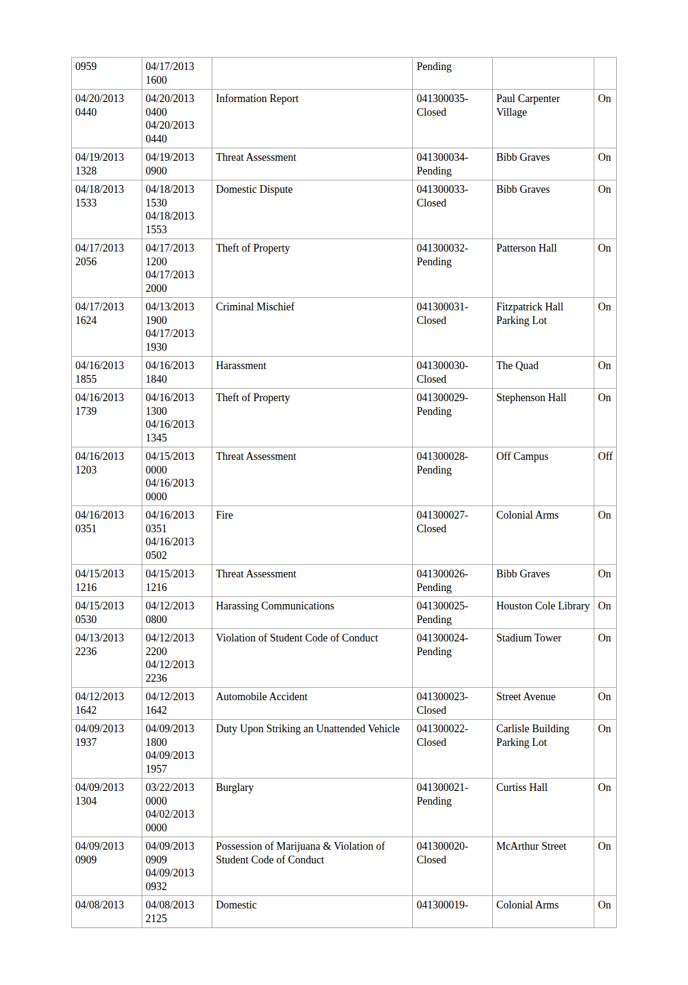| 0959 | 04/17/2013 1600 | | Pending | | |
| 04/20/2013 0440 | 04/20/2013 0400 04/20/2013 0440 | Information Report | 041300035-Closed | Paul Carpenter Village | On |
| 04/19/2013 1328 | 04/19/2013 0900 | Threat Assessment | 041300034-Pending | Bibb Graves | On |
| 04/18/2013 1533 | 04/18/2013 1530 04/18/2013 1553 | Domestic Dispute | 041300033-Closed | Bibb Graves | On |
| 04/17/2013 2056 | 04/17/2013 1200 04/17/2013 2000 | Theft of Property | 041300032-Pending | Patterson Hall | On |
| 04/17/2013 1624 | 04/13/2013 1900 04/17/2013 1930 | Criminal Mischief | 041300031-Closed | Fitzpatrick Hall Parking Lot | On |
| 04/16/2013 1855 | 04/16/2013 1840 | Harassment | 041300030-Closed | The Quad | On |
| 04/16/2013 1739 | 04/16/2013 1300 04/16/2013 1345 | Theft of Property | 041300029-Pending | Stephenson Hall | On |
| 04/16/2013 1203 | 04/15/2013 0000 04/16/2013 0000 | Threat Assessment | 041300028-Pending | Off Campus | Off |
| 04/16/2013 0351 | 04/16/2013 0351 04/16/2013 0502 | Fire | 041300027-Closed | Colonial Arms | On |
| 04/15/2013 1216 | 04/15/2013 1216 | Threat Assessment | 041300026-Pending | Bibb Graves | On |
| 04/15/2013 0530 | 04/12/2013 0800 | Harassing Communications | 041300025-Pending | Houston Cole Library | On |
| 04/13/2013 2236 | 04/12/2013 2200 04/12/2013 2236 | Violation of Student Code of Conduct | 041300024-Pending | Stadium Tower | On |
| 04/12/2013 1642 | 04/12/2013 1642 | Automobile Accident | 041300023-Closed | Street Avenue | On |
| 04/09/2013 1937 | 04/09/2013 1800 04/09/2013 1957 | Duty Upon Striking an Unattended Vehicle | 041300022-Closed | Carlisle Building Parking Lot | On |
| 04/09/2013 1304 | 03/22/2013 0000 04/02/2013 0000 | Burglary | 041300021-Pending | Curtiss Hall | On |
| 04/09/2013 0909 | 04/09/2013 0909 04/09/2013 0932 | Possession of Marijuana & Violation of Student Code of Conduct | 041300020-Closed | McArthur Street | On |
| 04/08/2013 | 04/08/2013 2125 | Domestic | 041300019- | Colonial Arms | On |